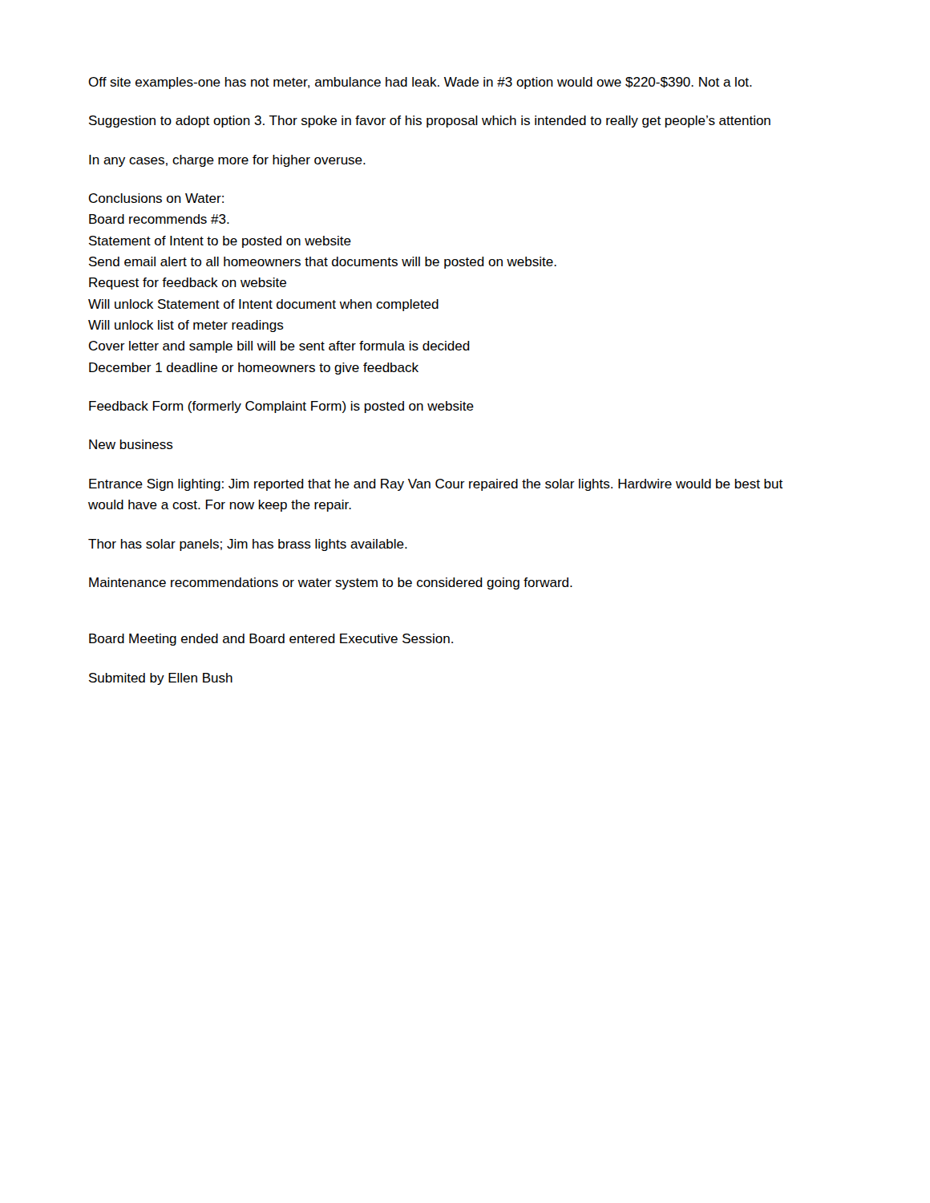Off site examples-one has not meter, ambulance had leak. Wade in #3 option would owe $220-$390. Not a lot.
Suggestion to adopt option 3. Thor spoke in favor of his proposal which is intended to really get people’s attention
In any cases, charge more for higher overuse.
Conclusions on Water:
Board recommends #3.
Statement of Intent to be posted on website
Send email alert to all homeowners that documents will be posted on website.
Request for feedback on website
Will unlock Statement of Intent document when completed
Will unlock list of meter readings
Cover letter and sample bill will be sent after formula is decided
December 1 deadline or homeowners to give feedback
Feedback Form (formerly Complaint Form) is posted on website
New business
Entrance Sign lighting: Jim reported that he and Ray Van Cour repaired the solar lights. Hardwire would be best but would have a cost. For now keep the repair.
Thor has solar panels; Jim has brass lights available.
Maintenance recommendations or water system to be considered going forward.
Board Meeting ended and Board entered Executive Session.
Submited by Ellen Bush